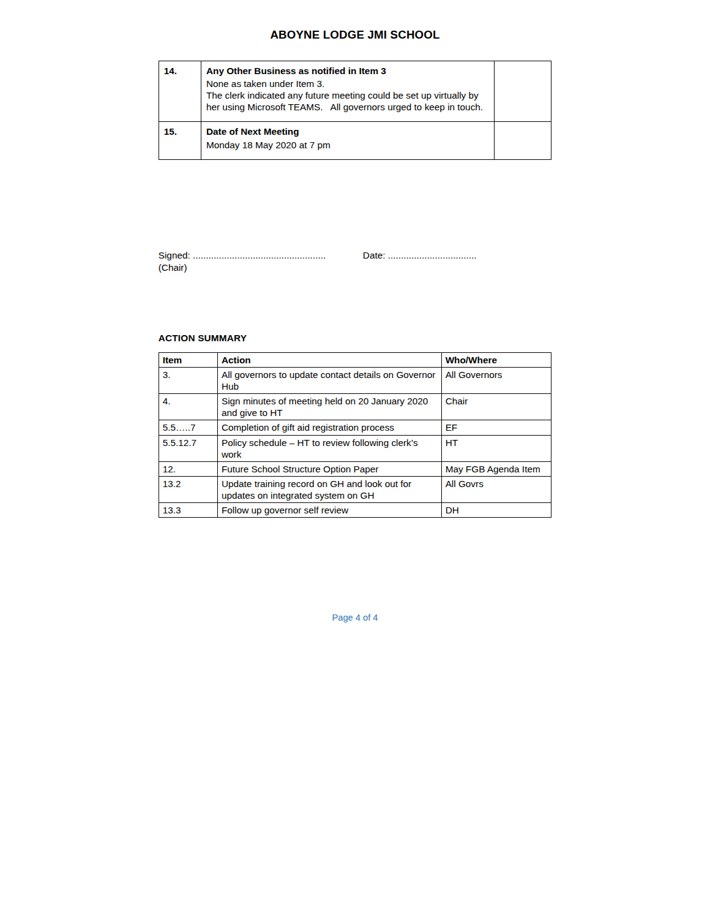ABOYNE LODGE JMI SCHOOL
| 14. | Any Other Business as notified in Item 3 None as taken under Item 3. The clerk indicated any future meeting could be set up virtually by her using Microsoft TEAMS. All governors urged to keep in touch. | |
| 15. | Date of Next Meeting Monday 18 May 2020 at 7 pm | |
Signed: ...................................................
(Chair)
Date: ..................................
ACTION SUMMARY
| Item | Action | Who/Where |
| --- | --- | --- |
| 3. | All governors to update contact details on Governor Hub | All Governors |
| 4. | Sign minutes of meeting held on 20 January 2020 and give to HT | Chair |
| 5.5…..7 | Completion of gift aid registration process | EF |
| 5.5.12.7 | Policy schedule – HT to review following clerk’s work | HT |
| 12. | Future School Structure Option Paper | May FGB Agenda Item |
| 13.2 | Update training record on GH and look out for updates on integrated system on GH | All Govrs |
| 13.3 | Follow up governor self review | DH |
Page 4 of 4